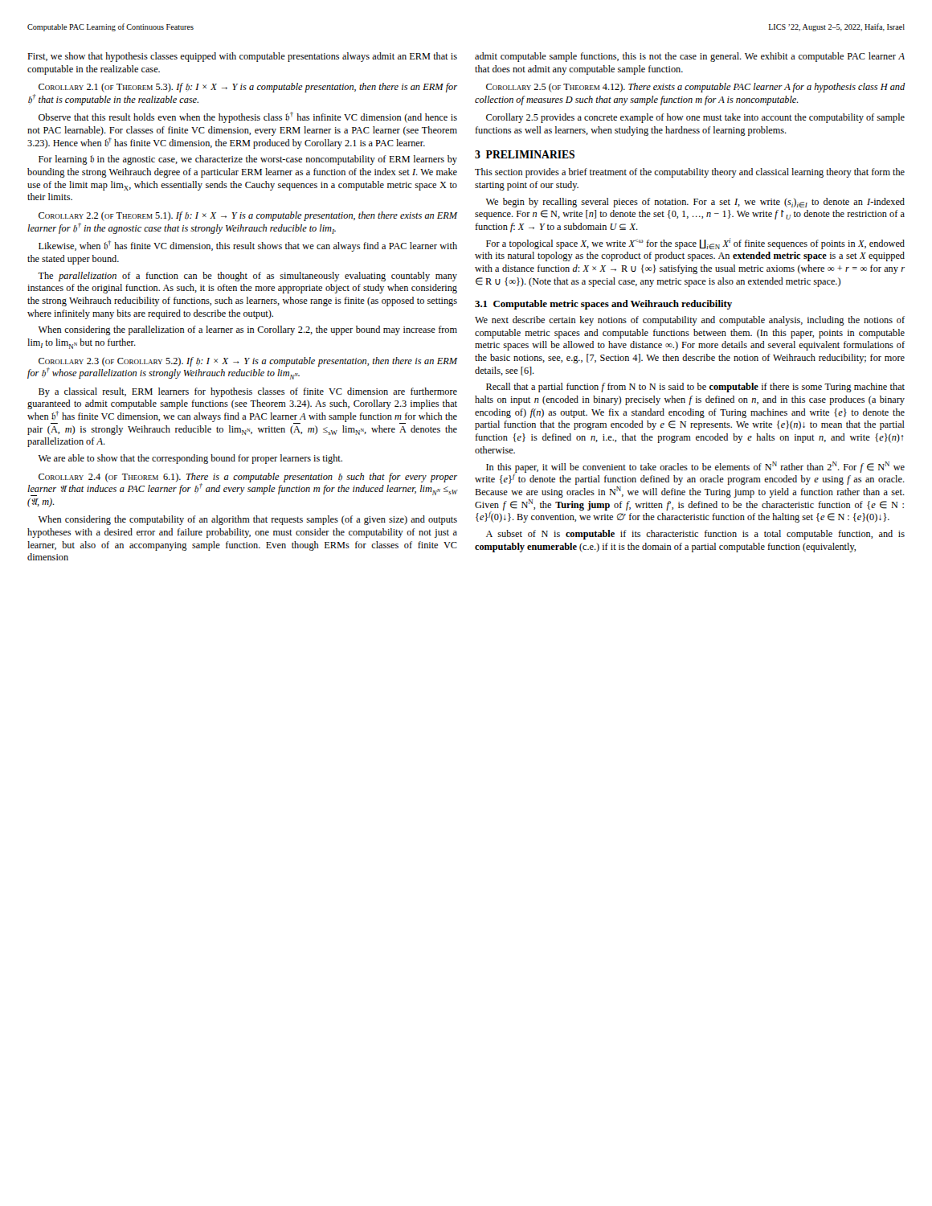Computable PAC Learning of Continuous Features
LICS ’22, August 2–5, 2022, Haifa, Israel
First, we show that hypothesis classes equipped with computable presentations always admit an ERM that is computable in the realizable case.
Corollary 2.1 (of Theorem 5.3). If 𝔥: I × X → Y is a computable presentation, then there is an ERM for 𝔥† that is computable in the realizable case.
Observe that this result holds even when the hypothesis class 𝔥† has infinite VC dimension (and hence is not PAC learnable). For classes of finite VC dimension, every ERM learner is a PAC learner (see Theorem 3.23). Hence when 𝔥† has finite VC dimension, the ERM produced by Corollary 2.1 is a PAC learner.
For learning 𝔥 in the agnostic case, we characterize the worst-case noncomputability of ERM learners by bounding the strong Weihrauch degree of a particular ERM learner as a function of the index set I. We make use of the limit map limX, which essentially sends the Cauchy sequences in a computable metric space X to their limits.
Corollary 2.2 (of Theorem 5.1). If 𝔥: I × X → Y is a computable presentation, then there exists an ERM learner for 𝔥† in the agnostic case that is strongly Weihrauch reducible to limI.
Likewise, when 𝔥† has finite VC dimension, this result shows that we can always find a PAC learner with the stated upper bound.
The parallelization of a function can be thought of as simultaneously evaluating countably many instances of the original function. As such, it is often the more appropriate object of study when considering the strong Weihrauch reducibility of functions, such as learners, whose range is finite (as opposed to settings where infinitely many bits are required to describe the output).
When considering the parallelization of a learner as in Corollary 2.2, the upper bound may increase from limI to limNN but no further.
Corollary 2.3 (of Corollary 5.2). If 𝔥: I × X → Y is a computable presentation, then there is an ERM for 𝔥† whose parallelization is strongly Weihrauch reducible to limNN.
By a classical result, ERM learners for hypothesis classes of finite VC dimension are furthermore guaranteed to admit computable sample functions (see Theorem 3.24). As such, Corollary 2.3 implies that when 𝔥† has finite VC dimension, we can always find a PAC learner A with sample function m for which the pair (A, m) is strongly Weihrauch reducible to limNN, written (A, m) ≤sW limNN, where A denotes the parallelization of A.
We are able to show that the corresponding bound for proper learners is tight.
Corollary 2.4 (of Theorem 6.1). There is a computable presentation 𝔥 such that for every proper learner 𝔄 that induces a PAC learner for 𝔥† and every sample function m for the induced learner, limNN ≤sW (𝔄, m).
When considering the computability of an algorithm that requests samples (of a given size) and outputs hypotheses with a desired error and failure probability, one must consider the computability of not just a learner, but also of an accompanying sample function. Even though ERMs for classes of finite VC dimension
admit computable sample functions, this is not the case in general. We exhibit a computable PAC learner A that does not admit any computable sample function.
Corollary 2.5 (of Theorem 4.12). There exists a computable PAC learner A for a hypothesis class H and collection of measures D such that any sample function m for A is noncomputable.
Corollary 2.5 provides a concrete example of how one must take into account the computability of sample functions as well as learners, when studying the hardness of learning problems.
3 PRELIMINARIES
This section provides a brief treatment of the computability theory and classical learning theory that form the starting point of our study.
We begin by recalling several pieces of notation. For a set I, we write (si)i∈I to denote an I-indexed sequence. For n ∈ N, write [n] to denote the set {0, 1, …, n − 1}. We write f↾U to denote the restriction of a function f: X → Y to a subdomain U ⊆ X.
For a topological space X, we write X<ω for the space ∐i∈N Xi of finite sequences of points in X, endowed with its natural topology as the coproduct of product spaces. An extended metric space is a set X equipped with a distance function d: X × X → R ∪ {∞} satisfying the usual metric axioms (where ∞ + r = ∞ for any r ∈ R ∪ {∞}). (Note that as a special case, any metric space is also an extended metric space.)
3.1 Computable metric spaces and Weihrauch reducibility
We next describe certain key notions of computability and computable analysis, including the notions of computable metric spaces and computable functions between them. (In this paper, points in computable metric spaces will be allowed to have distance ∞.) For more details and several equivalent formulations of the basic notions, see, e.g., [7, Section 4]. We then describe the notion of Weihrauch reducibility; for more details, see [6].
Recall that a partial function f from N to N is said to be computable if there is some Turing machine that halts on input n (encoded in binary) precisely when f is defined on n, and in this case produces (a binary encoding of) f(n) as output. We fix a standard encoding of Turing machines and write {e} to denote the partial function that the program encoded by e ∈ N represents. We write {e}(n)↓ to mean that the partial function {e} is defined on n, i.e., that the program encoded by e halts on input n, and write {e}(n)↑ otherwise.
In this paper, it will be convenient to take oracles to be elements of NN rather than 2N. For f ∈ NN we write {e}f to denote the partial function defined by an oracle program encoded by e using f as an oracle. Because we are using oracles in NN, we will define the Turing jump to yield a function rather than a set. Given f ∈ NN, the Turing jump of f, written f′, is defined to be the characteristic function of {e ∈ N : {e}f(0)↓}. By convention, we write ∅′ for the characteristic function of the halting set {e ∈ N : {e}(0)↓}.
A subset of N is computable if its characteristic function is a total computable function, and is computably enumerable (c.e.) if it is the domain of a partial computable function (equivalently,